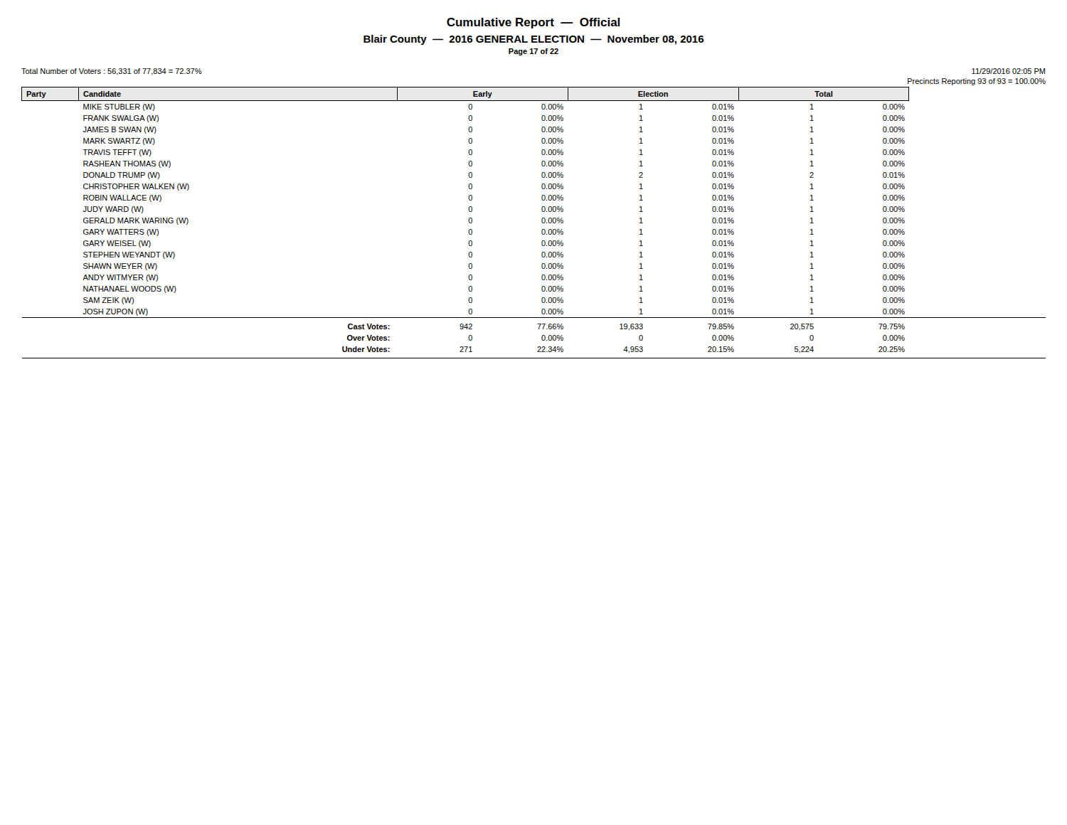Cumulative Report — Official
Blair County — 2016 GENERAL ELECTION — November 08, 2016
Page 17 of 22
Total Number of Voters : 56,331 of 77,834 = 72.37%
11/29/2016 02:05 PM
Precincts Reporting 93 of 93 = 100.00%
| Party | Candidate | Early | Election | Total | |
| --- | --- | --- | --- | --- | --- |
| | MIKE STUBLER (W) | 0 | 0.00% | 1 | 0.01% | 1 | 0.00% | |
| | FRANK SWALGA (W) | 0 | 0.00% | 1 | 0.01% | 1 | 0.00% | |
| | JAMES B SWAN (W) | 0 | 0.00% | 1 | 0.01% | 1 | 0.00% | |
| | MARK SWARTZ (W) | 0 | 0.00% | 1 | 0.01% | 1 | 0.00% | |
| | TRAVIS TEFFT (W) | 0 | 0.00% | 1 | 0.01% | 1 | 0.00% | |
| | RASHEAN THOMAS (W) | 0 | 0.00% | 1 | 0.01% | 1 | 0.00% | |
| | DONALD TRUMP (W) | 0 | 0.00% | 2 | 0.01% | 2 | 0.01% | |
| | CHRISTOPHER WALKEN (W) | 0 | 0.00% | 1 | 0.01% | 1 | 0.00% | |
| | ROBIN WALLACE (W) | 0 | 0.00% | 1 | 0.01% | 1 | 0.00% | |
| | JUDY WARD (W) | 0 | 0.00% | 1 | 0.01% | 1 | 0.00% | |
| | GERALD MARK WARING (W) | 0 | 0.00% | 1 | 0.01% | 1 | 0.00% | |
| | GARY WATTERS (W) | 0 | 0.00% | 1 | 0.01% | 1 | 0.00% | |
| | GARY WEISEL (W) | 0 | 0.00% | 1 | 0.01% | 1 | 0.00% | |
| | STEPHEN WEYANDT (W) | 0 | 0.00% | 1 | 0.01% | 1 | 0.00% | |
| | SHAWN WEYER (W) | 0 | 0.00% | 1 | 0.01% | 1 | 0.00% | |
| | ANDY WITMYER (W) | 0 | 0.00% | 1 | 0.01% | 1 | 0.00% | |
| | NATHANAEL WOODS (W) | 0 | 0.00% | 1 | 0.01% | 1 | 0.00% | |
| | SAM ZEIK (W) | 0 | 0.00% | 1 | 0.01% | 1 | 0.00% | |
| | JOSH ZUPON (W) | 0 | 0.00% | 1 | 0.01% | 1 | 0.00% | |
| | Cast Votes: | 942 | 77.66% | 19,633 | 79.85% | 20,575 | 79.75% | |
| | Over Votes: | 0 | 0.00% | 0 | 0.00% | 0 | 0.00% | |
| | Under Votes: | 271 | 22.34% | 4,953 | 20.15% | 5,224 | 20.25% | |